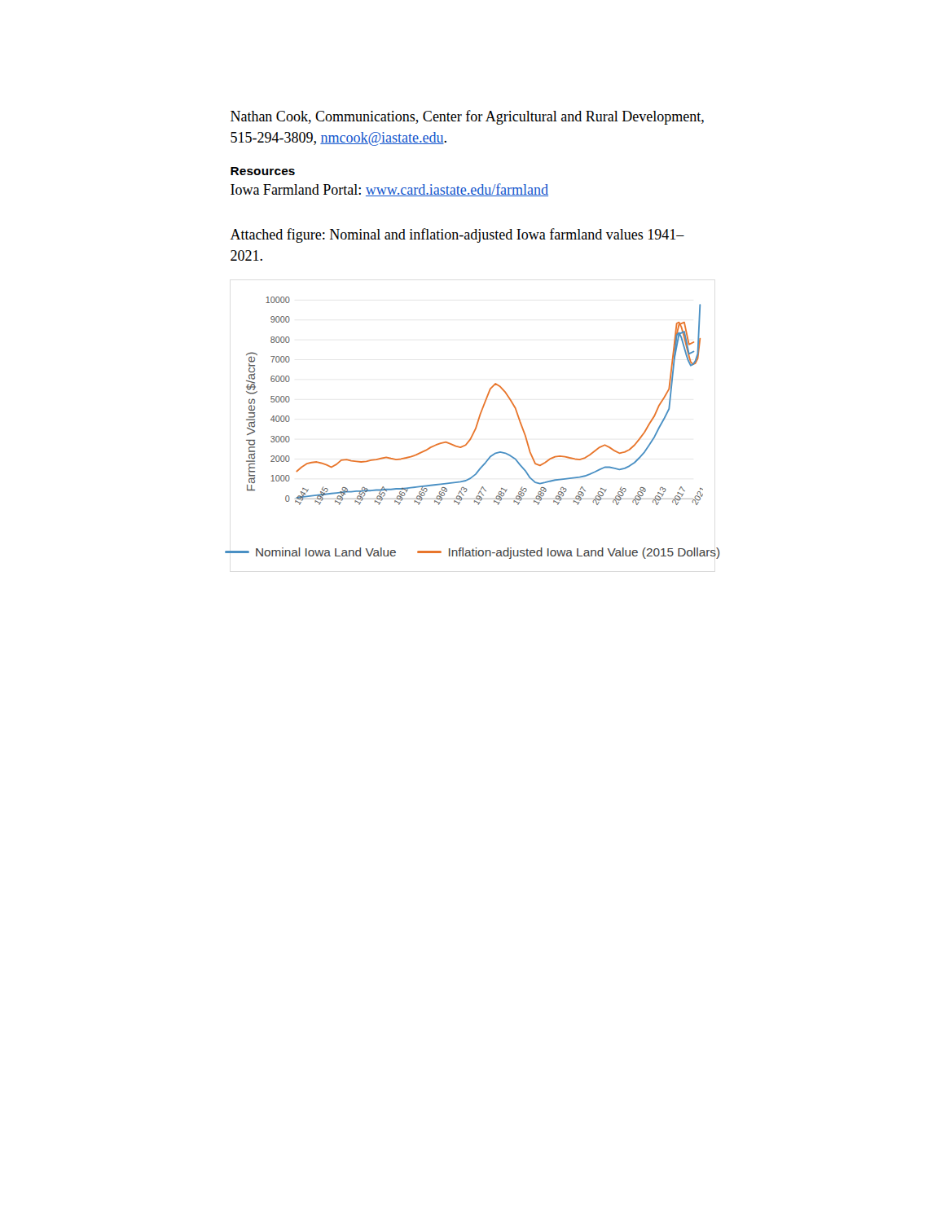Nathan Cook, Communications, Center for Agricultural and Rural Development, 515-294-3809, nmcook@iastate.edu.
Resources
Iowa Farmland Portal: www.card.iastate.edu/farmland
Attached figure: Nominal and inflation-adjusted Iowa farmland values 1941–2021.
Farmland Values ($/acre)
10000 9000 8000 7000 6000 5000 4000 3000 2000 1000 0 1941 1945 1949 1953 1957 1961 1965 1969 1973 1977 1981 1985 1989 1993 1997 2001 2005 2009 2013 2017 2021
Nominal Iowa Land Value
Inflation-adjusted Iowa Land Value (2015 Dollars)